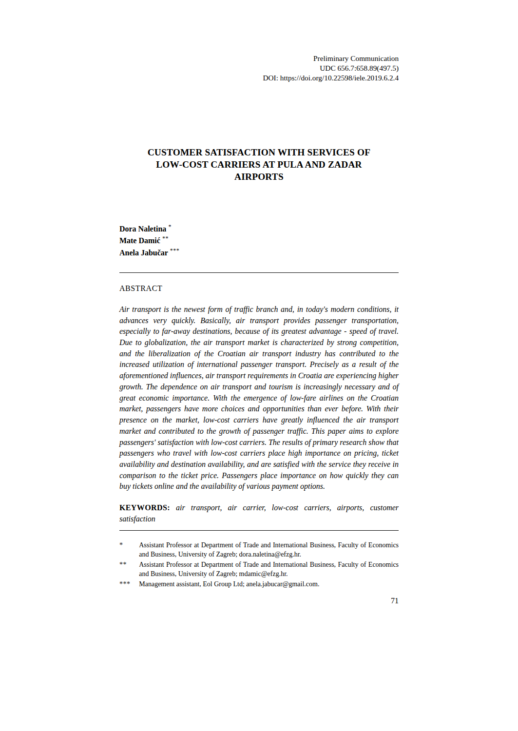Preliminary Communication
UDC 656.7:658.89(497.5)
DOI: https://doi.org/10.22598/iele.2019.6.2.4
Customer Satisfaction with Services of
Low-Cost Carriers at Pula and Zadar
Airports
Dora Naletina *
Mate Damić **
Anela Jabučar ***
ABSTRACT
Air transport is the newest form of traffic branch and, in today's modern conditions, it advances very quickly. Basically, air transport provides passenger transportation, especially to far-away destinations, because of its greatest advantage - speed of travel. Due to globalization, the air transport market is characterized by strong competition, and the liberalization of the Croatian air transport industry has contributed to the increased utilization of international passenger transport. Precisely as a result of the aforementioned influences, air transport requirements in Croatia are experiencing higher growth. The dependence on air transport and tourism is increasingly necessary and of great economic importance. With the emergence of low-fare airlines on the Croatian market, passengers have more choices and opportunities than ever before. With their presence on the market, low-cost carriers have greatly influenced the air transport market and contributed to the growth of passenger traffic. This paper aims to explore passengers' satisfaction with low-cost carriers. The results of primary research show that passengers who travel with low-cost carriers place high importance on pricing, ticket availability and destination availability, and are satisfied with the service they receive in comparison to the ticket price. Passengers place importance on how quickly they can buy tickets online and the availability of various payment options.
KEYWORDS: air transport, air carrier, low-cost carriers, airports, customer satisfaction
*Assistant Professor at Department of Trade and International Business, Faculty of Economics and Business, University of Zagreb; dora.naletina@efzg.hr.
**Assistant Professor at Department of Trade and International Business, Faculty of Economics and Business, University of Zagreb; mdamic@efzg.hr.
***Management assistant, Eol Group Ltd; anela.jabucar@gmail.com.
71